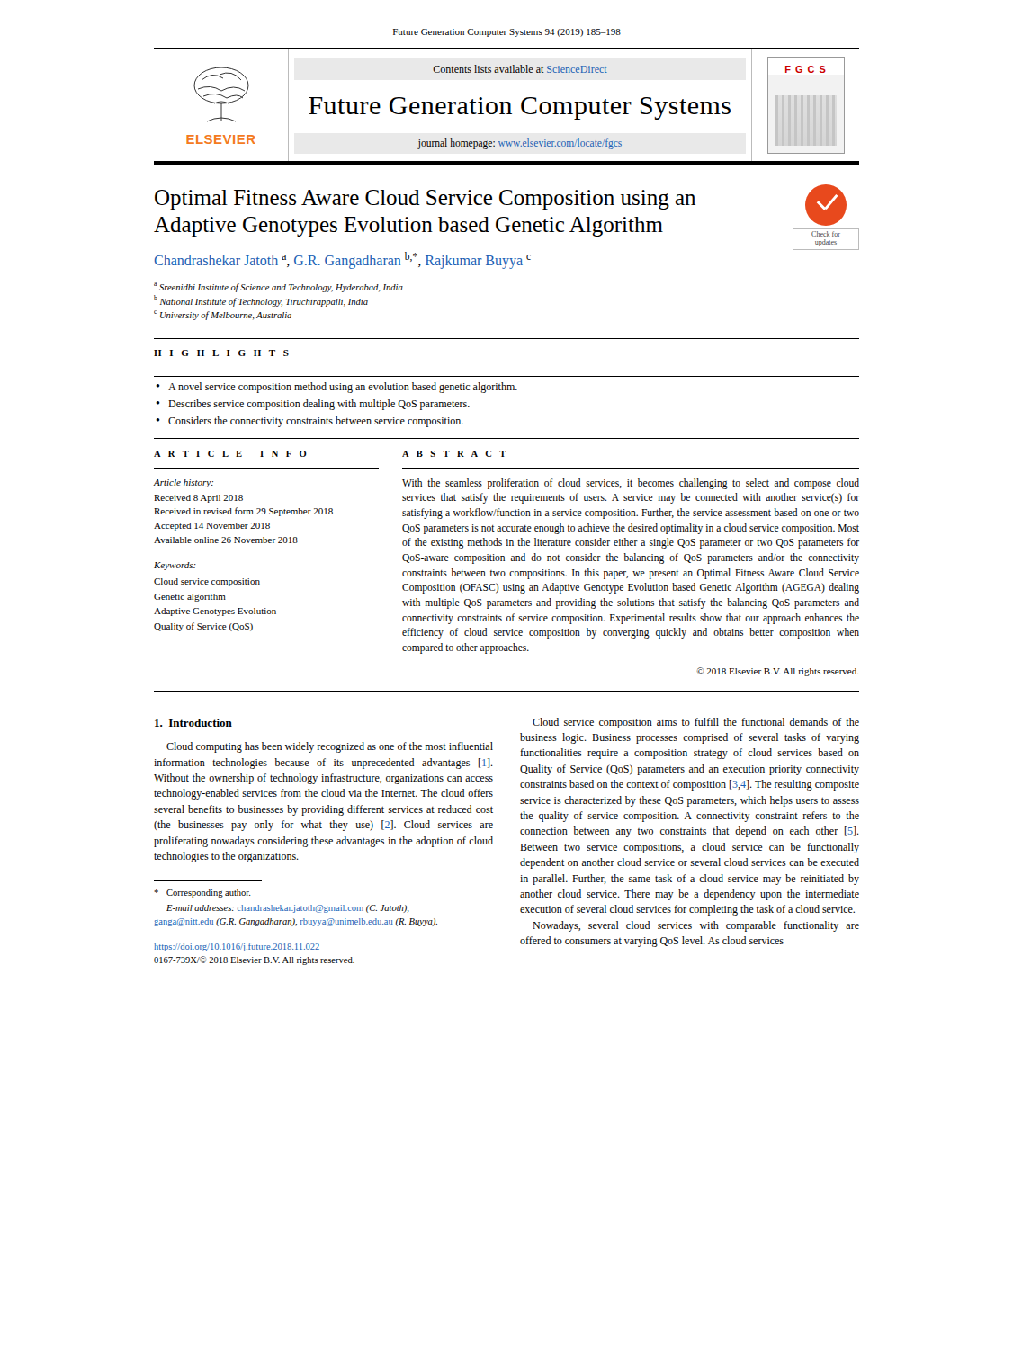Future Generation Computer Systems 94 (2019) 185–198
ELSEVIER
Contents lists available at ScienceDirect
Future Generation Computer Systems
journal homepage: www.elsevier.com/locate/fgcs
F G C S
Check for
updates
Optimal Fitness Aware Cloud Service Composition using an Adaptive Genotypes Evolution based Genetic Algorithm
Chandrashekar Jatoth a, G.R. Gangadharan b,*, Rajkumar Buyya c
a Sreenidhi Institute of Science and Technology, Hyderabad, India
b National Institute of Technology, Tiruchirappalli, India
c University of Melbourne, Australia
H I G H L I G H T S
A novel service composition method using an evolution based genetic algorithm.
Describes service composition dealing with multiple QoS parameters.
Considers the connectivity constraints between service composition.
A R T I C L E I N F O
Article history:
Received 8 April 2018
Received in revised form 29 September 2018
Accepted 14 November 2018
Available online 26 November 2018
Keywords:
Cloud service composition
Genetic algorithm
Adaptive Genotypes Evolution
Quality of Service (QoS)
A B S T R A C T
With the seamless proliferation of cloud services, it becomes challenging to select and compose cloud services that satisfy the requirements of users. A service may be connected with another service(s) for satisfying a workflow/function in a service composition. Further, the service assessment based on one or two QoS parameters is not accurate enough to achieve the desired optimality in a cloud service composition. Most of the existing methods in the literature consider either a single QoS parameter or two QoS parameters for QoS-aware composition and do not consider the balancing of QoS parameters and/or the connectivity constraints between two compositions. In this paper, we present an Optimal Fitness Aware Cloud Service Composition (OFASC) using an Adaptive Genotype Evolution based Genetic Algorithm (AGEGA) dealing with multiple QoS parameters and providing the solutions that satisfy the balancing QoS parameters and connectivity constraints of service composition. Experimental results show that our approach enhances the efficiency of cloud service composition by converging quickly and obtains better composition when compared to other approaches.
© 2018 Elsevier B.V. All rights reserved.
1. Introduction
Cloud computing has been widely recognized as one of the most influential information technologies because of its unprecedented advantages [1]. Without the ownership of technology infrastructure, organizations can access technology-enabled services from the cloud via the Internet. The cloud offers several benefits to businesses by providing different services at reduced cost (the businesses pay only for what they use) [2]. Cloud services are proliferating nowadays considering these advantages in the adoption of cloud technologies to the organizations.
*Corresponding author.
E-mail addresses: chandrashekar.jatoth@gmail.com (C. Jatoth),
ganga@nitt.edu (G.R. Gangadharan), rbuyya@unimelb.edu.au (R. Buyya).
https://doi.org/10.1016/j.future.2018.11.022
0167-739X/© 2018 Elsevier B.V. All rights reserved.
Cloud service composition aims to fulfill the functional demands of the business logic. Business processes comprised of several tasks of varying functionalities require a composition strategy of cloud services based on Quality of Service (QoS) parameters and an execution priority connectivity constraints based on the context of composition [3,4]. The resulting composite service is characterized by these QoS parameters, which helps users to assess the quality of service composition. A connectivity constraint refers to the connection between any two constraints that depend on each other [5]. Between two service compositions, a cloud service can be functionally dependent on another cloud service or several cloud services can be executed in parallel. Further, the same task of a cloud service may be reinitiated by another cloud service. There may be a dependency upon the intermediate execution of several cloud services for completing the task of a cloud service.
Nowadays, several cloud services with comparable functionality are offered to consumers at varying QoS level. As cloud services